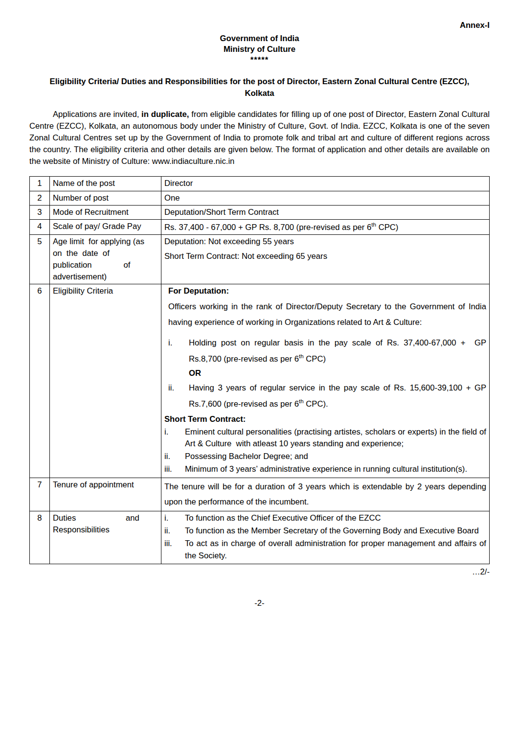Annex-I
Government of India
Ministry of Culture
*****
Eligibility Criteria/ Duties and Responsibilities for the post of Director, Eastern Zonal Cultural Centre (EZCC), Kolkata
Applications are invited, in duplicate, from eligible candidates for filling up of one post of Director, Eastern Zonal Cultural Centre (EZCC), Kolkata, an autonomous body under the Ministry of Culture, Govt. of India. EZCC, Kolkata is one of the seven Zonal Cultural Centres set up by the Government of India to promote folk and tribal art and culture of different regions across the country. The eligibility criteria and other details are given below. The format of application and other details are available on the website of Ministry of Culture: www.indiaculture.nic.in
| 1 | Name of the post | Director |
| 2 | Number of post | One |
| 3 | Mode of Recruitment | Deputation/Short Term Contract |
| 4 | Scale of pay/ Grade Pay | Rs. 37,400 - 67,000 + GP Rs. 8,700 (pre-revised as per 6 th CPC) |
| 5 | Age limit for applying (as on the date of publication of advertisement) | Deputation: Not exceeding 55 years Short Term Contract: Not exceeding 65 years |
| 6 | Eligibility Criteria | For Deputation: Officers working in the rank of Director/Deputy Secretary to the Government of India having experience of working in Organizations related to Art & Culture: i. Holding post on regular basis in the pay scale of Rs. 37,400-67,000 + GP Rs.8,700 (pre-revised as per 6 th CPC) OR ii. Having 3 years of regular service in the pay scale of Rs. 15,600-39,100 + GP Rs.7,600 (pre-revised as per 6 th CPC). Short Term Contract: i. Eminent cultural personalities (practising artistes, scholars or experts) in the field of Art & Culture with atleast 10 years standing and experience; ii. Possessing Bachelor Degree; and iii. Minimum of 3 years’ administrative experience in running cultural institution(s). |
| 7 | Tenure of appointment | The tenure will be for a duration of 3 years which is extendable by 2 years depending upon the performance of the incumbent. |
| 8 | Duties and Responsibilities | i. To function as the Chief Executive Officer of the EZCC ii. To function as the Member Secretary of the Governing Body and Executive Board iii. To act as in charge of overall administration for proper management and affairs of the Society. |
…2/-
-2-